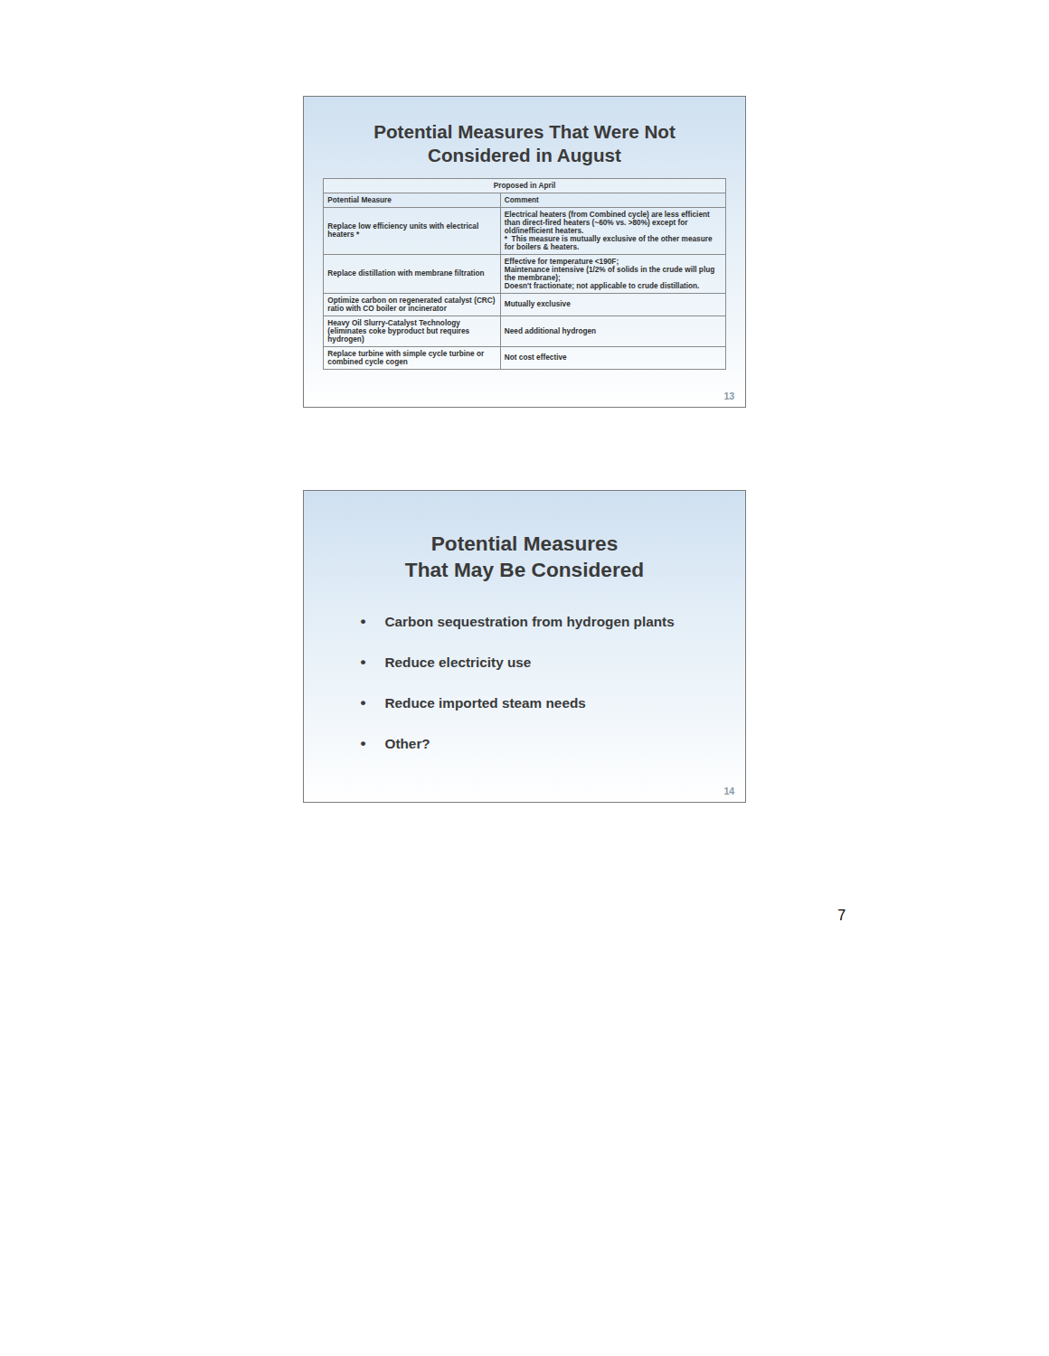Potential Measures That Were Not
Considered in August
| Proposed in April |
| --- |
| Potential Measure | Comment |
| Replace low efficiency units with electrical heaters * | Electrical heaters (from Combined cycle) are less efficient than direct-fired heaters (~60% vs. >80%) except for old/inefficient heaters. * This measure is mutually exclusive of the other measure for boilers & heaters. |
| Replace distillation with membrane filtration | Effective for temperature <190F; Maintenance intensive (1/2% of solids in the crude will plug the membrane); Doesn't fractionate; not applicable to crude distillation. |
| Optimize carbon on regenerated catalyst (CRC) ratio with CO boiler or incinerator | Mutually exclusive |
| Heavy Oil Slurry-Catalyst Technology (eliminates coke byproduct but requires hydrogen) | Need additional hydrogen |
| Replace turbine with simple cycle turbine or combined cycle cogen | Not cost effective |
13
Potential Measures
That May Be Considered
Carbon sequestration from hydrogen plants
Reduce electricity use
Reduce imported steam needs
Other?
14
7